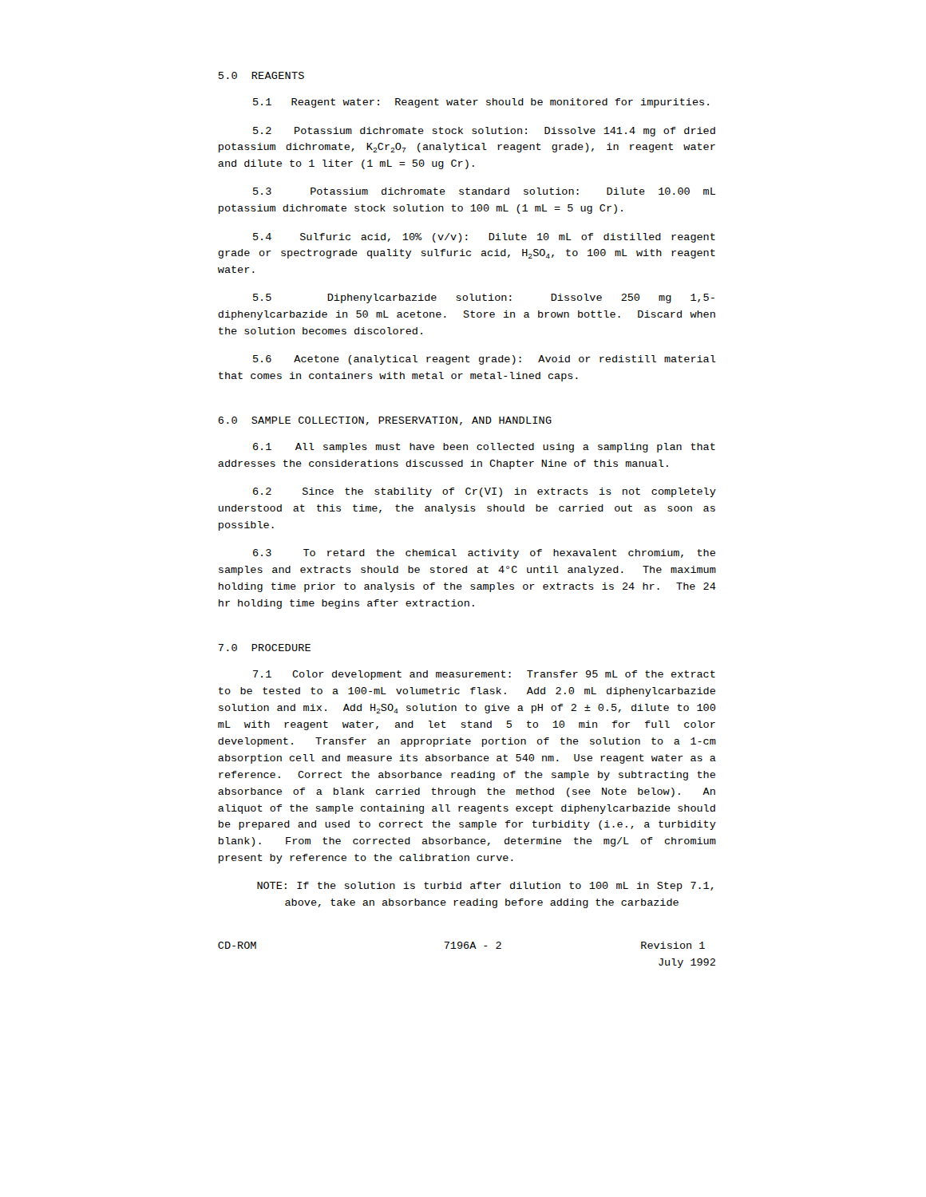5.0 REAGENTS
5.1 Reagent water: Reagent water should be monitored for impurities.
5.2 Potassium dichromate stock solution: Dissolve 141.4 mg of dried potassium dichromate, K2Cr2O7 (analytical reagent grade), in reagent water and dilute to 1 liter (1 mL = 50 ug Cr).
5.3 Potassium dichromate standard solution: Dilute 10.00 mL potassium dichromate stock solution to 100 mL (1 mL = 5 ug Cr).
5.4 Sulfuric acid, 10% (v/v): Dilute 10 mL of distilled reagent grade or spectrograde quality sulfuric acid, H2SO4, to 100 mL with reagent water.
5.5 Diphenylcarbazide solution: Dissolve 250 mg 1,5-diphenylcarbazide in 50 mL acetone. Store in a brown bottle. Discard when the solution becomes discolored.
5.6 Acetone (analytical reagent grade): Avoid or redistill material that comes in containers with metal or metal-lined caps.
6.0 SAMPLE COLLECTION, PRESERVATION, AND HANDLING
6.1 All samples must have been collected using a sampling plan that addresses the considerations discussed in Chapter Nine of this manual.
6.2 Since the stability of Cr(VI) in extracts is not completely understood at this time, the analysis should be carried out as soon as possible.
6.3 To retard the chemical activity of hexavalent chromium, the samples and extracts should be stored at 4°C until analyzed. The maximum holding time prior to analysis of the samples or extracts is 24 hr. The 24 hr holding time begins after extraction.
7.0 PROCEDURE
7.1 Color development and measurement: Transfer 95 mL of the extract to be tested to a 100-mL volumetric flask. Add 2.0 mL diphenylcarbazide solution and mix. Add H2SO4 solution to give a pH of 2 ± 0.5, dilute to 100 mL with reagent water, and let stand 5 to 10 min for full color development. Transfer an appropriate portion of the solution to a 1-cm absorption cell and measure its absorbance at 540 nm. Use reagent water as a reference. Correct the absorbance reading of the sample by subtracting the absorbance of a blank carried through the method (see Note below). An aliquot of the sample containing all reagents except diphenylcarbazide should be prepared and used to correct the sample for turbidity (i.e., a turbidity blank). From the corrected absorbance, determine the mg/L of chromium present by reference to the calibration curve.
NOTE: If the solution is turbid after dilution to 100 mL in Step 7.1, above, take an absorbance reading before adding the carbazide
CD-ROM
7196A - 2
Revision 1 July 1992